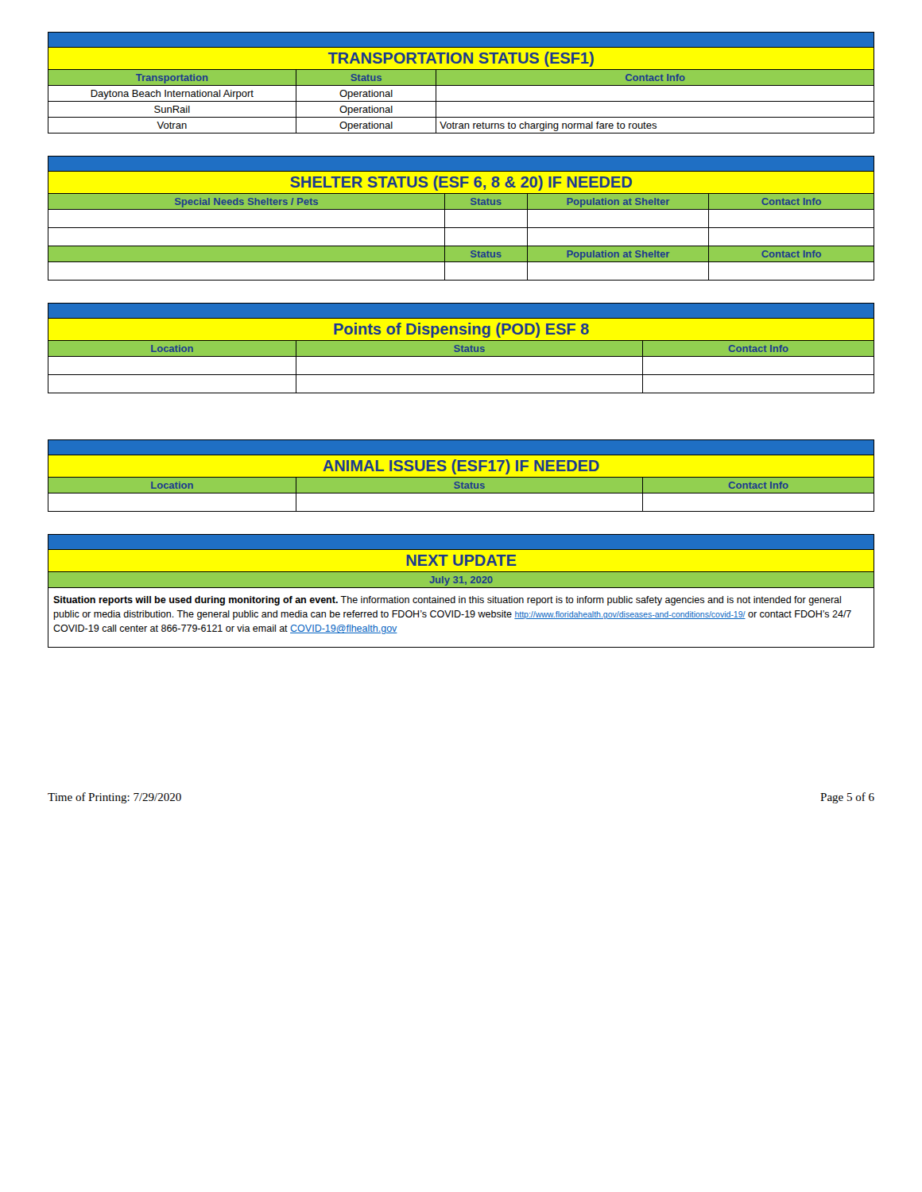| TRANSPORTATION STATUS (ESF1) |
| Transportation | Status | Contact Info |
| Daytona Beach International Airport | Operational | |
| SunRail | Operational | |
| Votran | Operational | Votran returns to charging normal fare to routes |
| SHELTER STATUS (ESF 6, 8 & 20) IF NEEDED |
| Special Needs Shelters / Pets | Status | Population at Shelter | Contact Info |
| | Status | Population at Shelter | Contact Info |
| Points of Dispensing (POD) ESF 8 |
| Location | Status | Contact Info |
| ANIMAL ISSUES (ESF17) IF NEEDED |
| Location | Status | Contact Info |
| NEXT UPDATE |
| July 31, 2020 |
| Situation reports will be used during monitoring of an event. The information contained in this situation report is to inform public safety agencies and is not intended for general public or media distribution. The general public and media can be referred to FDOH’s COVID-19 website http://www.floridahealth.gov/diseases-and-conditions/covid-19/ or contact FDOH’s 24/7 COVID-19 call center at 866-779-6121 or via email at COVID-19@flhealth.gov |
Time of Printing: 7/29/2020
Page 5 of 6